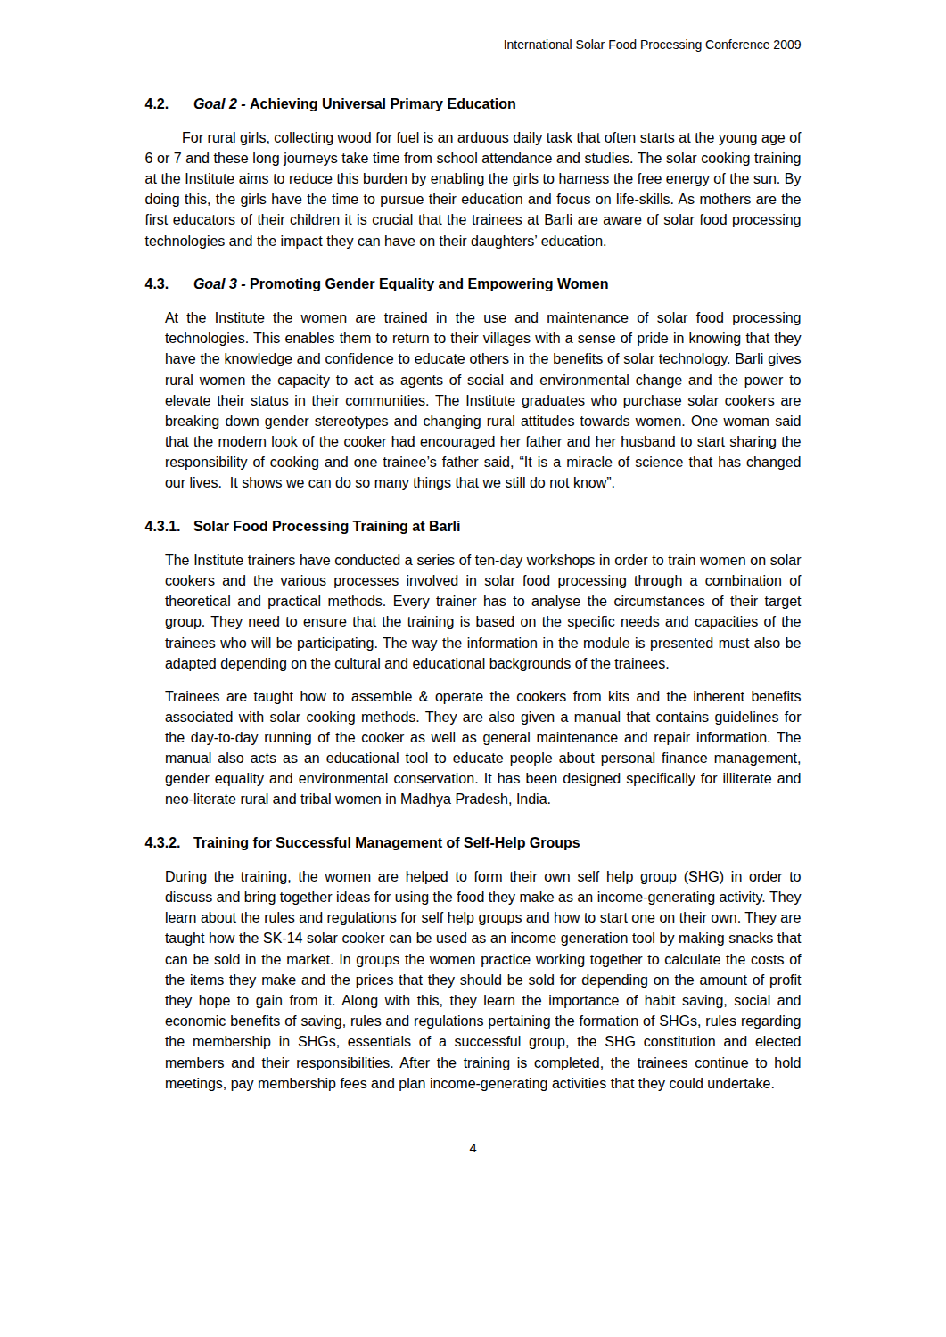International Solar Food Processing Conference 2009
4.2. Goal 2 - Achieving Universal Primary Education
For rural girls, collecting wood for fuel is an arduous daily task that often starts at the young age of 6 or 7 and these long journeys take time from school attendance and studies. The solar cooking training at the Institute aims to reduce this burden by enabling the girls to harness the free energy of the sun. By doing this, the girls have the time to pursue their education and focus on life-skills. As mothers are the first educators of their children it is crucial that the trainees at Barli are aware of solar food processing technologies and the impact they can have on their daughters’ education.
4.3. Goal 3 - Promoting Gender Equality and Empowering Women
At the Institute the women are trained in the use and maintenance of solar food processing technologies. This enables them to return to their villages with a sense of pride in knowing that they have the knowledge and confidence to educate others in the benefits of solar technology. Barli gives rural women the capacity to act as agents of social and environmental change and the power to elevate their status in their communities. The Institute graduates who purchase solar cookers are breaking down gender stereotypes and changing rural attitudes towards women. One woman said that the modern look of the cooker had encouraged her father and her husband to start sharing the responsibility of cooking and one trainee’s father said, “It is a miracle of science that has changed our lives. It shows we can do so many things that we still do not know”.
4.3.1. Solar Food Processing Training at Barli
The Institute trainers have conducted a series of ten-day workshops in order to train women on solar cookers and the various processes involved in solar food processing through a combination of theoretical and practical methods. Every trainer has to analyse the circumstances of their target group. They need to ensure that the training is based on the specific needs and capacities of the trainees who will be participating. The way the information in the module is presented must also be adapted depending on the cultural and educational backgrounds of the trainees.
Trainees are taught how to assemble & operate the cookers from kits and the inherent benefits associated with solar cooking methods. They are also given a manual that contains guidelines for the day-to-day running of the cooker as well as general maintenance and repair information. The manual also acts as an educational tool to educate people about personal finance management, gender equality and environmental conservation. It has been designed specifically for illiterate and neo-literate rural and tribal women in Madhya Pradesh, India.
4.3.2. Training for Successful Management of Self-Help Groups
During the training, the women are helped to form their own self help group (SHG) in order to discuss and bring together ideas for using the food they make as an income-generating activity. They learn about the rules and regulations for self help groups and how to start one on their own. They are taught how the SK-14 solar cooker can be used as an income generation tool by making snacks that can be sold in the market. In groups the women practice working together to calculate the costs of the items they make and the prices that they should be sold for depending on the amount of profit they hope to gain from it. Along with this, they learn the importance of habit saving, social and economic benefits of saving, rules and regulations pertaining the formation of SHGs, rules regarding the membership in SHGs, essentials of a successful group, the SHG constitution and elected members and their responsibilities. After the training is completed, the trainees continue to hold meetings, pay membership fees and plan income-generating activities that they could undertake.
4